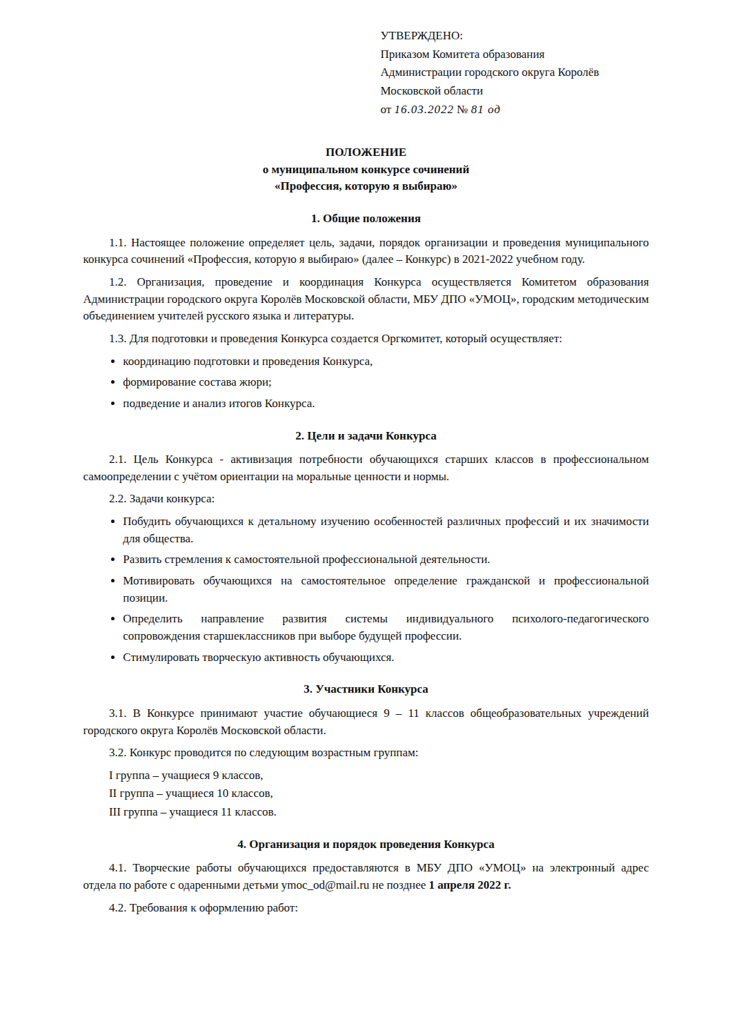УТВЕРЖДЕНО:
Приказом Комитета образования
Администрации городского округа Королёв
Московской области
от 16.03.2022 № 81 од
ПОЛОЖЕНИЕ о муниципальном конкурсе сочинений «Профессия, которую я выбираю»
1. Общие положения
1.1. Настоящее положение определяет цель, задачи, порядок организации и проведения муниципального конкурса сочинений «Профессия, которую я выбираю» (далее – Конкурс) в 2021-2022 учебном году.
1.2. Организация, проведение и координация Конкурса осуществляется Комитетом образования Администрации городского округа Королёв Московской области, МБУ ДПО «УМОЦ», городским методическим объединением учителей русского языка и литературы.
1.3. Для подготовки и проведения Конкурса создается Оргкомитет, который осуществляет:
координацию подготовки и проведения Конкурса,
формирование состава жюри;
подведение и анализ итогов Конкурса.
2. Цели и задачи Конкурса
2.1. Цель Конкурса - активизация потребности обучающихся старших классов в профессиональном самоопределении с учётом ориентации на моральные ценности и нормы.
2.2. Задачи конкурса:
Побудить обучающихся к детальному изучению особенностей различных профессий и их значимости для общества.
Развить стремления к самостоятельной профессиональной деятельности.
Мотивировать обучающихся на самостоятельное определение гражданской и профессиональной позиции.
Определить направление развития системы индивидуального психолого-педагогического сопровождения старшеклассников при выборе будущей профессии.
Стимулировать творческую активность обучающихся.
3. Участники Конкурса
3.1. В Конкурсе принимают участие обучающиеся 9 – 11 классов общеобразовательных учреждений городского округа Королёв Московской области.
3.2. Конкурс проводится по следующим возрастным группам:
I группа – учащиеся 9 классов,
II группа – учащиеся 10 классов,
III группа – учащиеся 11 классов.
4. Организация и порядок проведения Конкурса
4.1. Творческие работы обучающихся предоставляются в МБУ ДПО «УМОЦ» на электронный адрес отдела по работе с одаренными детьми ymoc_od@mail.ru не позднее 1 апреля 2022 г.
4.2. Требования к оформлению работ: